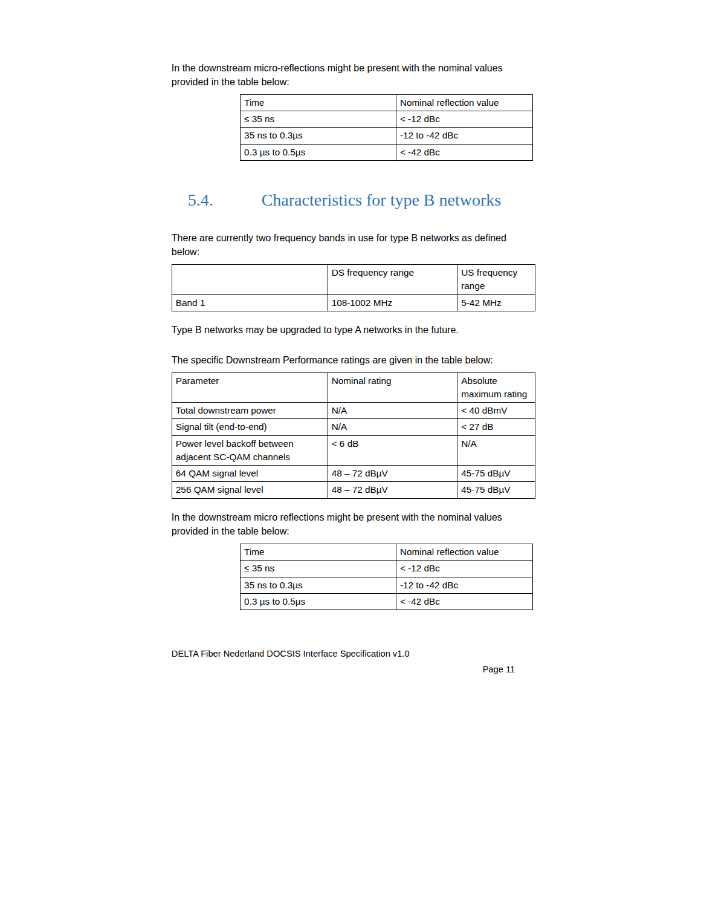In the downstream micro-reflections might be present with the nominal values provided in the table below:
| Time | Nominal reflection value |
| --- | --- |
| ≤ 35 ns | < -12 dBc |
| 35 ns to 0.3µs | -12 to -42 dBc |
| 0.3 µs to 0.5µs | < -42 dBc |
5.4. Characteristics for type B networks
There are currently two frequency bands in use for type B networks as defined below:
| | DS frequency range | US frequency range |
| Band 1 | 108-1002 MHz | 5-42 MHz |
Type B networks may be upgraded to type A networks in the future.
The specific Downstream Performance ratings are given in the table below:
| Parameter | Nominal rating | Absolute maximum rating |
| --- | --- | --- |
| Total downstream power | N/A | < 40 dBmV |
| Signal tilt (end-to-end) | N/A | < 27 dB |
| Power level backoff between adjacent SC-QAM channels | < 6 dB | N/A |
| 64 QAM signal level | 48 – 72 dBµV | 45-75 dBµV |
| 256 QAM signal level | 48 – 72 dBµV | 45-75 dBµV |
In the downstream micro reflections might be present with the nominal values provided in the table below:
| Time | Nominal reflection value |
| --- | --- |
| ≤ 35 ns | < -12 dBc |
| 35 ns to 0.3µs | -12 to -42 dBc |
| 0.3 µs to 0.5µs | < -42 dBc |
DELTA Fiber Nederland DOCSIS Interface Specification v1.0
Page 11